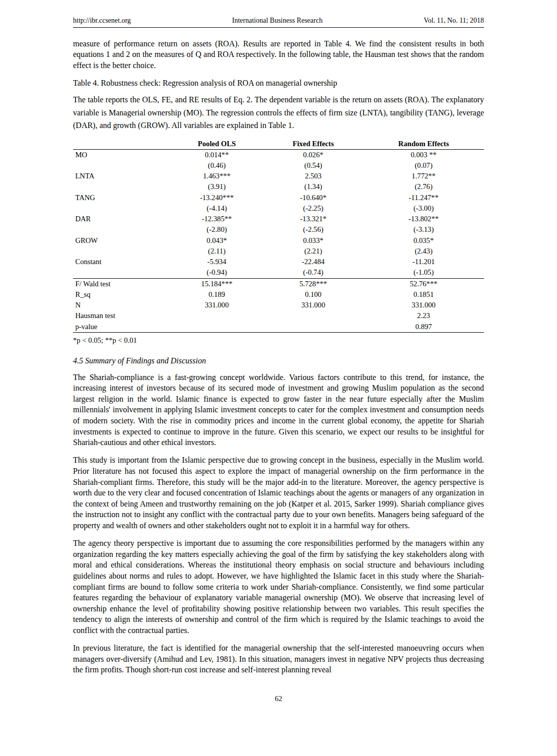http://ibr.ccsenet.org
International Business Research
Vol. 11, No. 11; 2018
measure of performance return on assets (ROA). Results are reported in Table 4. We find the consistent results in both equations 1 and 2 on the measures of Q and ROA respectively. In the following table, the Hausman test shows that the random effect is the better choice.
Table 4. Robustness check: Regression analysis of ROA on managerial ownership
The table reports the OLS, FE, and RE results of Eq. 2. The dependent variable is the return on assets (ROA). The explanatory variable is Managerial ownership (MO). The regression controls the effects of firm size (LNTA), tangibility (TANG), leverage (DAR), and growth (GROW). All variables are explained in Table 1.
| | Pooled OLS | Fixed Effects | Random Effects |
| --- | --- | --- | --- |
| MO | 0.014** | 0.026* | 0.003 ** |
| | (0.46) | (0.54) | (0.07) |
| LNTA | 1.463*** | 2.503 | 1.772** |
| | (3.91) | (1.34) | (2.76) |
| TANG | -13.240*** | -10.640* | -11.247** |
| | (-4.14) | (-2.25) | (-3.00) |
| DAR | -12.385** | -13.321* | -13.802** |
| | (-2.80) | (-2.56) | (-3.13) |
| GROW | 0.043* | 0.033* | 0.035* |
| | (2.11) | (2.21) | (2.43) |
| Constant | -5.934 | -22.484 | -11.201 |
| | (-0.94) | (-0.74) | (-1.05) |
| F/ Wald test | 15.184*** | 5.728*** | 52.76*** |
| R_sq | 0.189 | 0.100 | 0.1851 |
| N | 331.000 | 331.000 | 331.000 |
| Hausman test | | | 2.23 |
| p-value | | | 0.897 |
*p < 0.05; **p < 0.01
4.5 Summary of Findings and Discussion
The Shariah-compliance is a fast-growing concept worldwide. Various factors contribute to this trend, for instance, the increasing interest of investors because of its secured mode of investment and growing Muslim population as the second largest religion in the world. Islamic finance is expected to grow faster in the near future especially after the Muslim millennials' involvement in applying Islamic investment concepts to cater for the complex investment and consumption needs of modern society. With the rise in commodity prices and income in the current global economy, the appetite for Shariah investments is expected to continue to improve in the future. Given this scenario, we expect our results to be insightful for Shariah-cautious and other ethical investors.
This study is important from the Islamic perspective due to growing concept in the business, especially in the Muslim world. Prior literature has not focused this aspect to explore the impact of managerial ownership on the firm performance in the Shariah-compliant firms. Therefore, this study will be the major add-in to the literature. Moreover, the agency perspective is worth due to the very clear and focused concentration of Islamic teachings about the agents or managers of any organization in the context of being Ameen and trustworthy remaining on the job (Katper et al. 2015, Sarker 1999). Shariah compliance gives the instruction not to insight any conflict with the contractual party due to your own benefits. Managers being safeguard of the property and wealth of owners and other stakeholders ought not to exploit it in a harmful way for others.
The agency theory perspective is important due to assuming the core responsibilities performed by the managers within any organization regarding the key matters especially achieving the goal of the firm by satisfying the key stakeholders along with moral and ethical considerations. Whereas the institutional theory emphasis on social structure and behaviours including guidelines about norms and rules to adopt. However, we have highlighted the Islamic facet in this study where the Shariah-compliant firms are bound to follow some criteria to work under Shariah-compliance. Consistently, we find some particular features regarding the behaviour of explanatory variable managerial ownership (MO). We observe that increasing level of ownership enhance the level of profitability showing positive relationship between two variables. This result specifies the tendency to align the interests of ownership and control of the firm which is required by the Islamic teachings to avoid the conflict with the contractual parties.
In previous literature, the fact is identified for the managerial ownership that the self-interested manoeuvring occurs when managers over-diversify (Amihud and Lev, 1981). In this situation, managers invest in negative NPV projects thus decreasing the firm profits. Though short-run cost increase and self-interest planning reveal
62